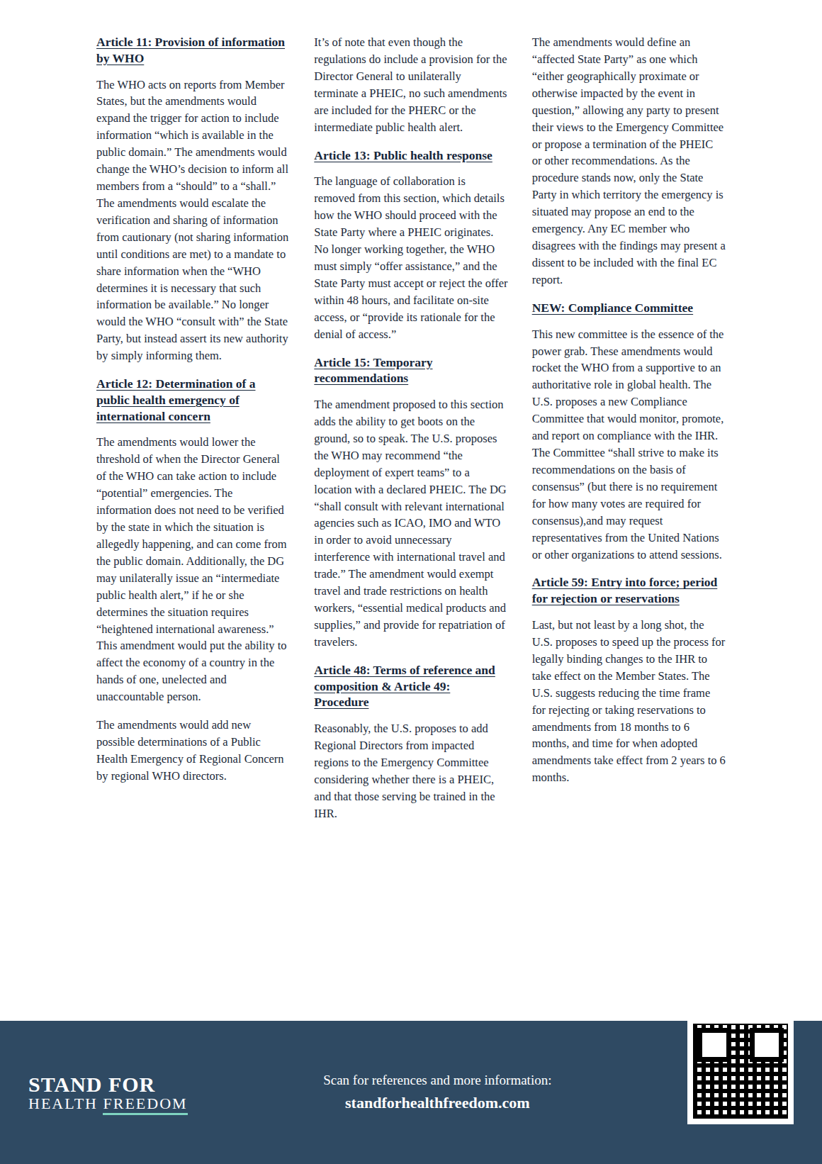Article 11: Provision of information by WHO
The WHO acts on reports from Member States, but the amendments would expand the trigger for action to include information “which is available in the public domain.” The amendments would change the WHO’s decision to inform all members from a “should” to a “shall.” The amendments would escalate the verification and sharing of information from cautionary (not sharing information until conditions are met) to a mandate to share information when the “WHO determines it is necessary that such information be available.” No longer would the WHO “consult with” the State Party, but instead assert its new authority by simply informing them.
Article 12: Determination of a public health emergency of international concern
The amendments would lower the threshold of when the Director General of the WHO can take action to include “potential” emergencies. The information does not need to be verified by the state in which the situation is allegedly happening, and can come from the public domain. Additionally, the DG may unilaterally issue an “intermediate public health alert,” if he or she determines the situation requires “heightened international awareness.” This amendment would put the ability to affect the economy of a country in the hands of one, unelected and unaccountable person.
The amendments would add new possible determinations of a Public Health Emergency of Regional Concern by regional WHO directors.
It’s of note that even though the regulations do include a provision for the Director General to unilaterally terminate a PHEIC, no such amendments are included for the PHERC or the intermediate public health alert.
Article 13: Public health response
The language of collaboration is removed from this section, which details how the WHO should proceed with the State Party where a PHEIC originates. No longer working together, the WHO must simply “offer assistance,” and the State Party must accept or reject the offer within 48 hours, and facilitate on-site access, or “provide its rationale for the denial of access.”
Article 15: Temporary recommendations
The amendment proposed to this section adds the ability to get boots on the ground, so to speak. The U.S. proposes the WHO may recommend “the deployment of expert teams” to a location with a declared PHEIC. The DG “shall consult with relevant international agencies such as ICAO, IMO and WTO in order to avoid unnecessary interference with international travel and trade.” The amendment would exempt travel and trade restrictions on health workers, “essential medical products and supplies,” and provide for repatriation of travelers.
Article 48: Terms of reference and composition & Article 49: Procedure
Reasonably, the U.S. proposes to add Regional Directors from impacted regions to the Emergency Committee considering whether there is a PHEIC, and that those serving be trained in the IHR.
The amendments would define an “affected State Party” as one which “either geographically proximate or otherwise impacted by the event in question,” allowing any party to present their views to the Emergency Committee or propose a termination of the PHEIC or other recommendations. As the procedure stands now, only the State Party in which territory the emergency is situated may propose an end to the emergency. Any EC member who disagrees with the findings may present a dissent to be included with the final EC report.
NEW: Compliance Committee
This new committee is the essence of the power grab. These amendments would rocket the WHO from a supportive to an authoritative role in global health. The U.S. proposes a new Compliance Committee that would monitor, promote, and report on compliance with the IHR. The Committee “shall strive to make its recommendations on the basis of consensus” (but there is no requirement for how many votes are required for consensus),and may request representatives from the United Nations or other organizations to attend sessions.
Article 59: Entry into force; period for rejection or reservations
Last, but not least by a long shot, the U.S. proposes to speed up the process for legally binding changes to the IHR to take effect on the Member States. The U.S. suggests reducing the time frame for rejecting or taking reservations to amendments from 18 months to 6 months, and time for when adopted amendments take effect from 2 years to 6 months.
STAND FOR
HEALTH FREEDOM
Scan for references and more information:
standforhealthfreedom.com